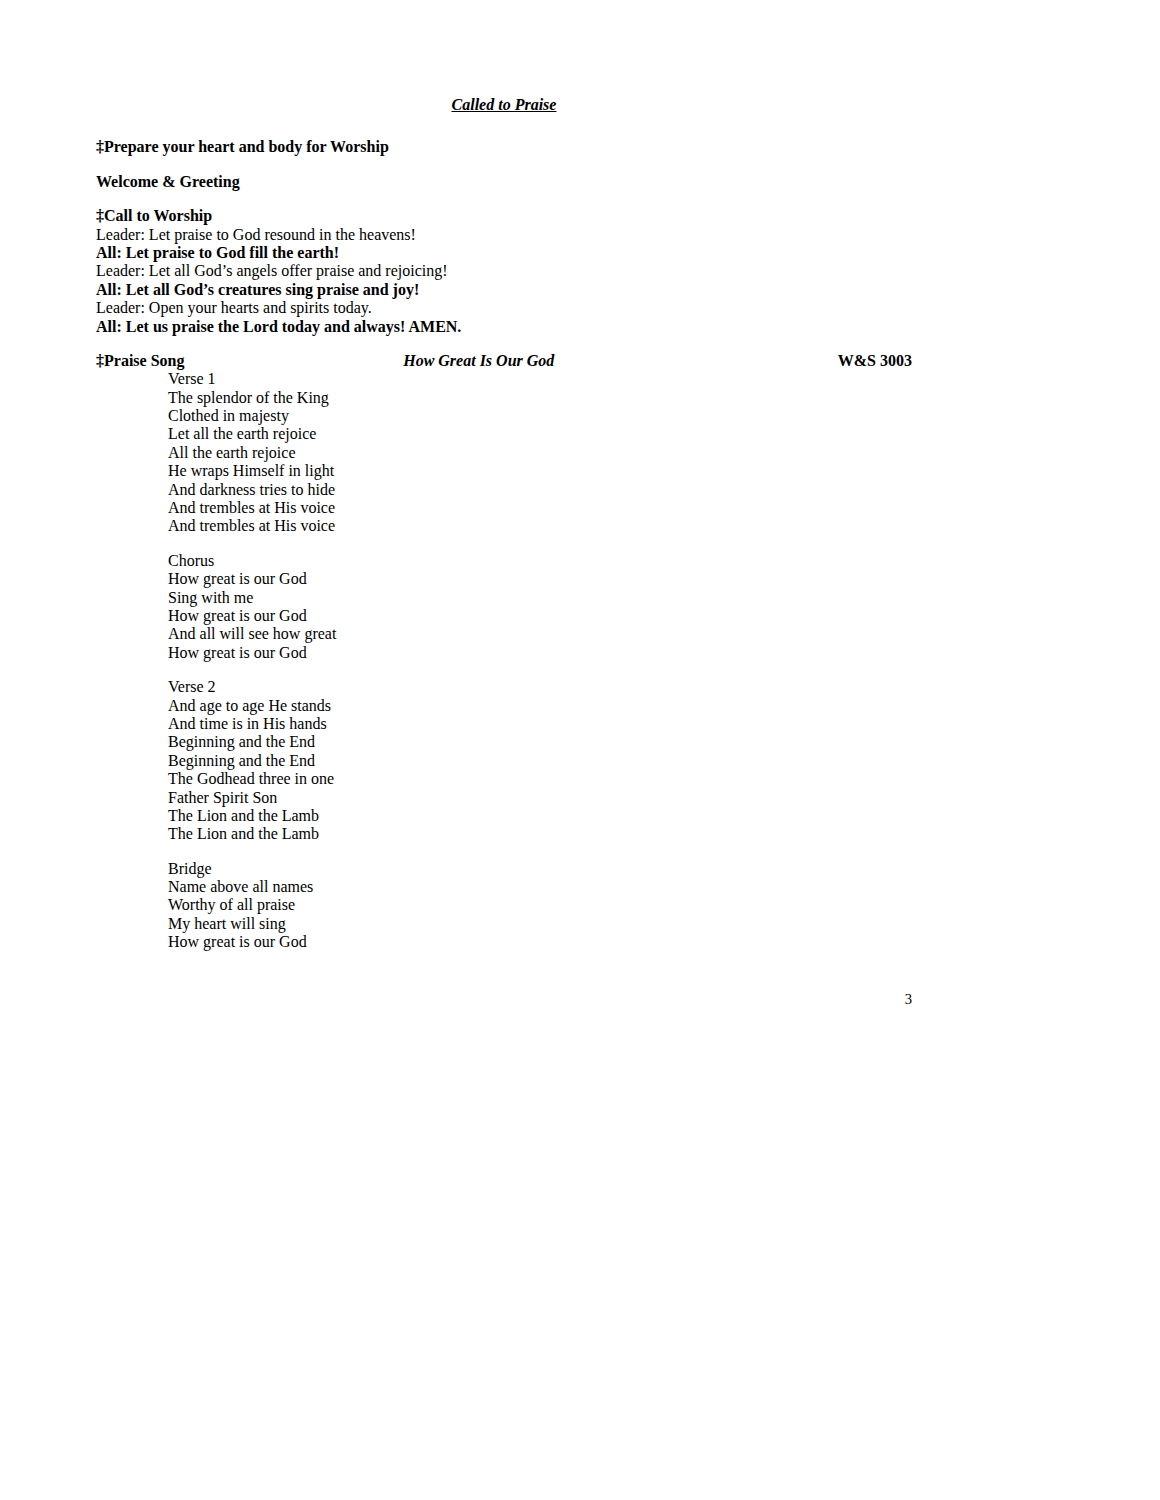Called to Praise
‡Prepare your heart and body for Worship
Welcome & Greeting
‡Call to Worship
Leader: Let praise to God resound in the heavens!
All: Let praise to God fill the earth!
Leader: Let all God’s angels offer praise and rejoicing!
All: Let all God’s creatures sing praise and joy!
Leader: Open your hearts and spirits today.
All: Let us praise the Lord today and always! AMEN.
‡Praise Song How Great Is Our God W&S 3003
Verse 1
The splendor of the King
Clothed in majesty
Let all the earth rejoice
All the earth rejoice
He wraps Himself in light
And darkness tries to hide
And trembles at His voice
And trembles at His voice
Chorus
How great is our God
Sing with me
How great is our God
And all will see how great
How great is our God
Verse 2
And age to age He stands
And time is in His hands
Beginning and the End
Beginning and the End
The Godhead three in one
Father Spirit Son
The Lion and the Lamb
The Lion and the Lamb
Bridge
Name above all names
Worthy of all praise
My heart will sing
How great is our God
3